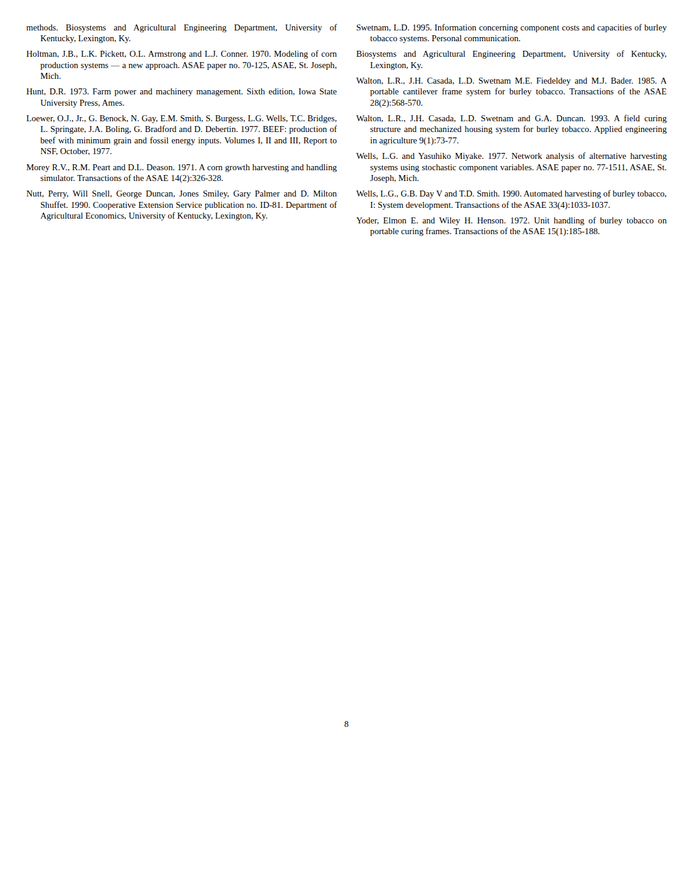methods. Biosystems and Agricultural Engineering Department, University of Kentucky, Lexington, Ky.
Holtman, J.B., L.K. Pickett, O.L. Armstrong and L.J. Conner. 1970. Modeling of corn production systems — a new approach. ASAE paper no. 70-125, ASAE, St. Joseph, Mich.
Hunt, D.R. 1973. Farm power and machinery management. Sixth edition, Iowa State University Press, Ames.
Loewer, O.J., Jr., G. Benock, N. Gay, E.M. Smith, S. Burgess, L.G. Wells, T.C. Bridges, L. Springate, J.A. Boling, G. Bradford and D. Debertin. 1977. BEEF: production of beef with minimum grain and fossil energy inputs. Volumes I, II and III, Report to NSF, October, 1977.
Morey R.V., R.M. Peart and D.L. Deason. 1971. A corn growth harvesting and handling simulator. Transactions of the ASAE 14(2):326-328.
Nutt, Perry, Will Snell, George Duncan, Jones Smiley, Gary Palmer and D. Milton Shuffet. 1990. Cooperative Extension Service publication no. ID-81. Department of Agricultural Economics, University of Kentucky, Lexington, Ky.
Swetnam, L.D. 1995. Information concerning component costs and capacities of burley tobacco systems. Personal communication.
Biosystems and Agricultural Engineering Department, University of Kentucky, Lexington, Ky.
Walton, L.R., J.H. Casada, L.D. Swetnam M.E. Fiedeldey and M.J. Bader. 1985. A portable cantilever frame system for burley tobacco. Transactions of the ASAE 28(2):568-570.
Walton, L.R., J.H. Casada, L.D. Swetnam and G.A. Duncan. 1993. A field curing structure and mechanized housing system for burley tobacco. Applied engineering in agriculture 9(1):73-77.
Wells, L.G. and Yasuhiko Miyake. 1977. Network analysis of alternative harvesting systems using stochastic component variables. ASAE paper no. 77-1511, ASAE, St. Joseph, Mich.
Wells, L.G., G.B. Day V and T.D. Smith. 1990. Automated harvesting of burley tobacco, I: System development. Transactions of the ASAE 33(4):1033-1037.
Yoder, Elmon E. and Wiley H. Henson. 1972. Unit handling of burley tobacco on portable curing frames. Transactions of the ASAE 15(1):185-188.
8